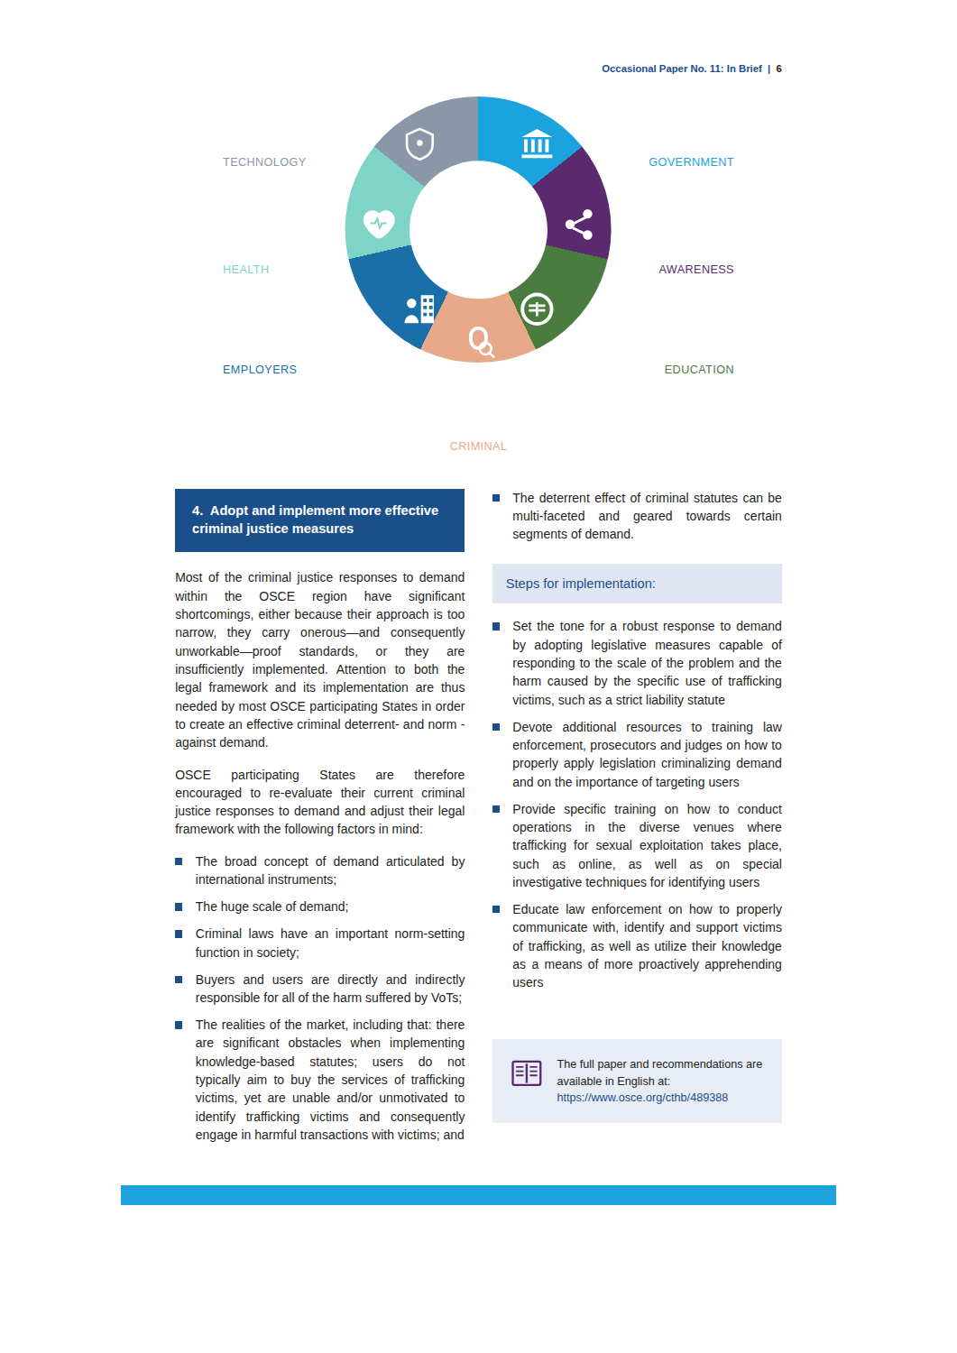Occasional Paper No. 11: In Brief | 6
TECHNOLOGY
GOVERNMENT
AWARENESS
EDUCATION
CRIMINAL
EMPLOYERS
HEALTH
4. Adopt and implement more effective criminal justice measures
Most of the criminal justice responses to demand within the OSCE region have significant shortcomings, either because their approach is too narrow, they carry onerous—and consequently unworkable—proof standards, or they are insufficiently implemented. Attention to both the legal framework and its implementation are thus needed by most OSCE participating States in order to create an effective criminal deterrent- and norm - against demand.
OSCE participating States are therefore encouraged to re-evaluate their current criminal justice responses to demand and adjust their legal framework with the following factors in mind:
The broad concept of demand articulated by international instruments;
The huge scale of demand;
Criminal laws have an important norm-setting function in society;
Buyers and users are directly and indirectly responsible for all of the harm suffered by VoTs;
The realities of the market, including that: there are significant obstacles when implementing knowledge-based statutes; users do not typically aim to buy the services of trafficking victims, yet are unable and/or unmotivated to identify trafficking victims and consequently engage in harmful transactions with victims; and
The deterrent effect of criminal statutes can be multi-faceted and geared towards certain segments of demand.
Steps for implementation:
Set the tone for a robust response to demand by adopting legislative measures capable of responding to the scale of the problem and the harm caused by the specific use of trafficking victims, such as a strict liability statute
Devote additional resources to training law enforcement, prosecutors and judges on how to properly apply legislation criminalizing demand and on the importance of targeting users
Provide specific training on how to conduct operations in the diverse venues where trafficking for sexual exploitation takes place, such as online, as well as on special investigative techniques for identifying users
Educate law enforcement on how to properly communicate with, identify and support victims of trafficking, as well as utilize their knowledge as a means of more proactively apprehending users
The full paper and recommendations are available in English at:
https://www.osce.org/cthb/489388